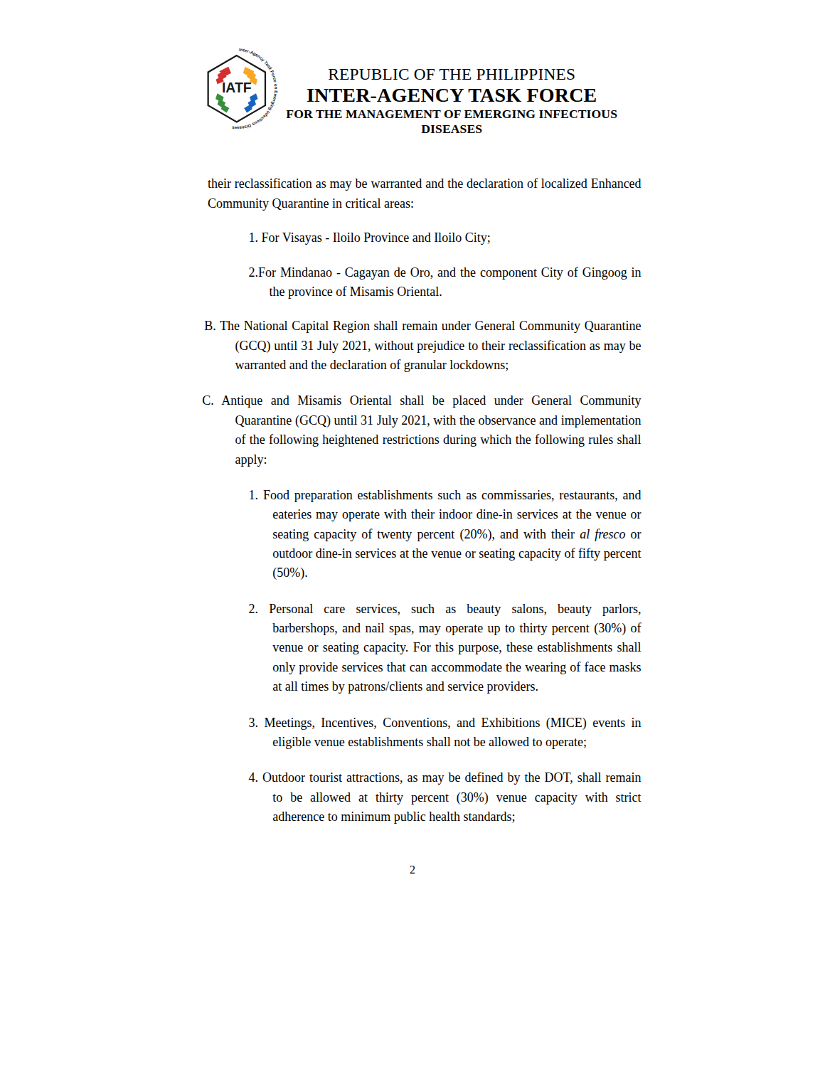Inter-Agency Task Force on Emerging Infectious Diseases IATF
REPUBLIC OF THE PHILIPPINES
INTER-AGENCY TASK FORCE
FOR THE MANAGEMENT OF EMERGING INFECTIOUS DISEASES
their reclassification as may be warranted and the declaration of localized Enhanced Community Quarantine in critical areas:
1. For Visayas - Iloilo Province and Iloilo City;
2.For Mindanao - Cagayan de Oro, and the component City of Gingoog in the province of Misamis Oriental.
B. The National Capital Region shall remain under General Community Quarantine (GCQ) until 31 July 2021, without prejudice to their reclassification as may be warranted and the declaration of granular lockdowns;
C. Antique and Misamis Oriental shall be placed under General Community Quarantine (GCQ) until 31 July 2021, with the observance and implementation of the following heightened restrictions during which the following rules shall apply:
1. Food preparation establishments such as commissaries, restaurants, and eateries may operate with their indoor dine-in services at the venue or seating capacity of twenty percent (20%), and with their al fresco or outdoor dine-in services at the venue or seating capacity of fifty percent (50%).
2. Personal care services, such as beauty salons, beauty parlors, barbershops, and nail spas, may operate up to thirty percent (30%) of venue or seating capacity. For this purpose, these establishments shall only provide services that can accommodate the wearing of face masks at all times by patrons/clients and service providers.
3. Meetings, Incentives, Conventions, and Exhibitions (MICE) events in eligible venue establishments shall not be allowed to operate;
4. Outdoor tourist attractions, as may be defined by the DOT, shall remain to be allowed at thirty percent (30%) venue capacity with strict adherence to minimum public health standards;
2